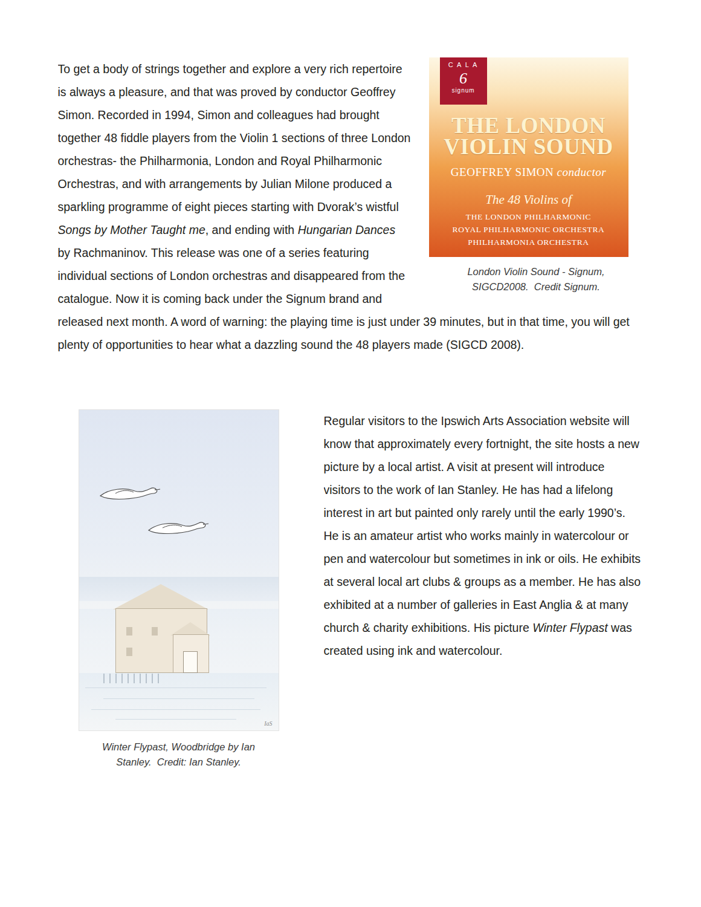C A L A 6 signum
THE LONDON
VIOLIN SOUND
GEOFFREY SIMON conductor
The 48 Violins of
THE LONDON PHILHARMONIC
ROYAL PHILHARMONIC ORCHESTRA
PHILHARMONIA ORCHESTRA
London Violin Sound - Signum,
SIGCD2008. Credit Signum.
To get a body of strings together and explore a very rich repertoire is always a pleasure, and that was proved by conductor Geoffrey Simon. Recorded in 1994, Simon and colleagues had brought together 48 fiddle players from the Violin 1 sections of three London orchestras- the Philharmonia, London and Royal Philharmonic Orchestras, and with arrangements by Julian Milone produced a sparkling programme of eight pieces starting with Dvorak’s wistful Songs by Mother Taught me, and ending with Hungarian Dances by Rachmaninov. This release was one of a series featuring individual sections of London orchestras and disappeared from the catalogue. Now it is coming back under the Signum brand and released next month. A word of warning: the playing time is just under 39 minutes, but in that time, you will get plenty of opportunities to hear what a dazzling sound the 48 players made (SIGCD 2008).
IaS
Winter Flypast, Woodbridge by Ian
Stanley. Credit: Ian Stanley.
Regular visitors to the Ipswich Arts Association website will know that approximately every fortnight, the site hosts a new picture by a local artist. A visit at present will introduce visitors to the work of Ian Stanley. He has had a lifelong interest in art but painted only rarely until the early 1990’s. He is an amateur artist who works mainly in watercolour or pen and watercolour but sometimes in ink or oils. He exhibits at several local art clubs & groups as a member. He has also exhibited at a number of galleries in East Anglia & at many church & charity exhibitions. His picture Winter Flypast was created using ink and watercolour.